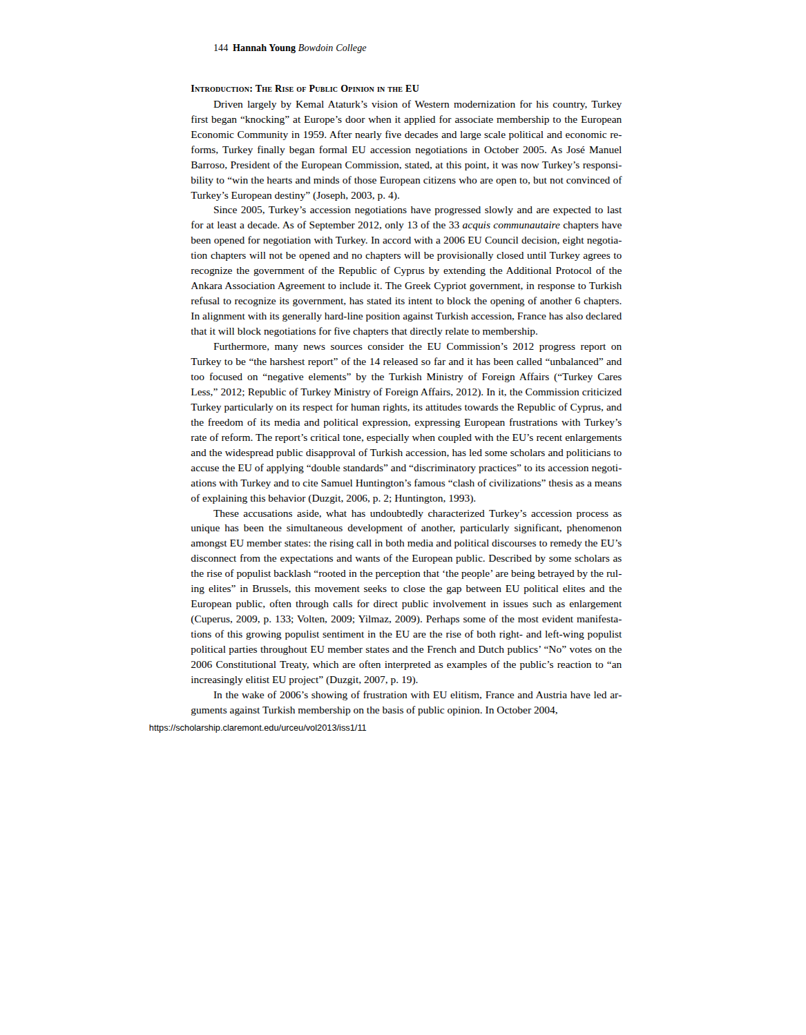144 Hannah Young Bowdoin College
Introduction: The Rise of Public Opinion in the EU
Driven largely by Kemal Ataturk’s vision of Western modernization for his country, Turkey first began “knocking” at Europe’s door when it applied for associate membership to the European Economic Community in 1959. After nearly five decades and large scale political and economic reforms, Turkey finally began formal EU accession negotiations in October 2005. As José Manuel Barroso, President of the European Commission, stated, at this point, it was now Turkey’s responsibility to “win the hearts and minds of those European citizens who are open to, but not convinced of Turkey’s European destiny” (Joseph, 2003, p. 4).
Since 2005, Turkey’s accession negotiations have progressed slowly and are expected to last for at least a decade. As of September 2012, only 13 of the 33 acquis communautaire chapters have been opened for negotiation with Turkey. In accord with a 2006 EU Council decision, eight negotiation chapters will not be opened and no chapters will be provisionally closed until Turkey agrees to recognize the government of the Republic of Cyprus by extending the Additional Protocol of the Ankara Association Agreement to include it. The Greek Cypriot government, in response to Turkish refusal to recognize its government, has stated its intent to block the opening of another 6 chapters. In alignment with its generally hard-line position against Turkish accession, France has also declared that it will block negotiations for five chapters that directly relate to membership.
Furthermore, many news sources consider the EU Commission’s 2012 progress report on Turkey to be “the harshest report” of the 14 released so far and it has been called “unbalanced” and too focused on “negative elements” by the Turkish Ministry of Foreign Affairs (“Turkey Cares Less,” 2012; Republic of Turkey Ministry of Foreign Affairs, 2012). In it, the Commission criticized Turkey particularly on its respect for human rights, its attitudes towards the Republic of Cyprus, and the freedom of its media and political expression, expressing European frustrations with Turkey’s rate of reform. The report’s critical tone, especially when coupled with the EU’s recent enlargements and the widespread public disapproval of Turkish accession, has led some scholars and politicians to accuse the EU of applying “double standards” and “discriminatory practices” to its accession negotiations with Turkey and to cite Samuel Huntington’s famous “clash of civilizations” thesis as a means of explaining this behavior (Duzgit, 2006, p. 2; Huntington, 1993).
These accusations aside, what has undoubtedly characterized Turkey’s accession process as unique has been the simultaneous development of another, particularly significant, phenomenon amongst EU member states: the rising call in both media and political discourses to remedy the EU’s disconnect from the expectations and wants of the European public. Described by some scholars as the rise of populist backlash “rooted in the perception that ‘the people’ are being betrayed by the ruling elites” in Brussels, this movement seeks to close the gap between EU political elites and the European public, often through calls for direct public involvement in issues such as enlargement (Cuperus, 2009, p. 133; Volten, 2009; Yilmaz, 2009). Perhaps some of the most evident manifestations of this growing populist sentiment in the EU are the rise of both right- and left-wing populist political parties throughout EU member states and the French and Dutch publics’ “No” votes on the 2006 Constitutional Treaty, which are often interpreted as examples of the public’s reaction to “an increasingly elitist EU project” (Duzgit, 2007, p. 19).
In the wake of 2006’s showing of frustration with EU elitism, France and Austria have led arguments against Turkish membership on the basis of public opinion. In October 2004,
https://scholarship.claremont.edu/urceu/vol2013/iss1/11